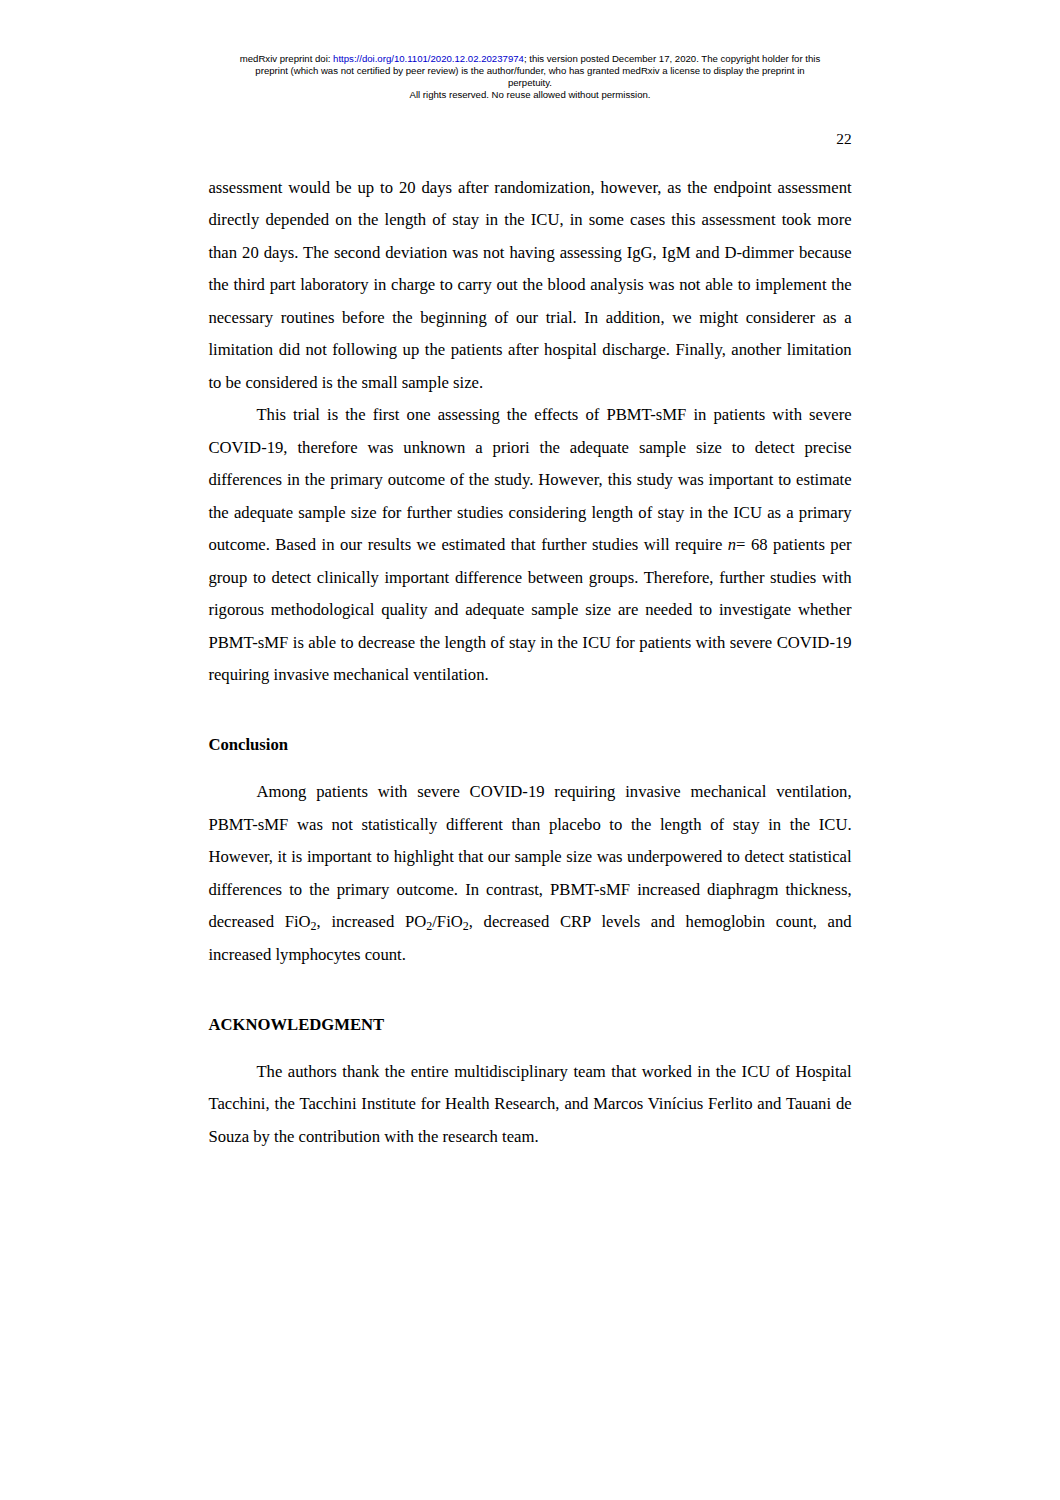medRxiv preprint doi: https://doi.org/10.1101/2020.12.02.20237974; this version posted December 17, 2020. The copyright holder for this preprint (which was not certified by peer review) is the author/funder, who has granted medRxiv a license to display the preprint in perpetuity. All rights reserved. No reuse allowed without permission.
22
assessment would be up to 20 days after randomization, however, as the endpoint assessment directly depended on the length of stay in the ICU, in some cases this assessment took more than 20 days. The second deviation was not having assessing IgG, IgM and D-dimmer because the third part laboratory in charge to carry out the blood analysis was not able to implement the necessary routines before the beginning of our trial. In addition, we might considerer as a limitation did not following up the patients after hospital discharge. Finally, another limitation to be considered is the small sample size.
This trial is the first one assessing the effects of PBMT-sMF in patients with severe COVID-19, therefore was unknown a priori the adequate sample size to detect precise differences in the primary outcome of the study. However, this study was important to estimate the adequate sample size for further studies considering length of stay in the ICU as a primary outcome. Based in our results we estimated that further studies will require n= 68 patients per group to detect clinically important difference between groups. Therefore, further studies with rigorous methodological quality and adequate sample size are needed to investigate whether PBMT-sMF is able to decrease the length of stay in the ICU for patients with severe COVID-19 requiring invasive mechanical ventilation.
Conclusion
Among patients with severe COVID-19 requiring invasive mechanical ventilation, PBMT-sMF was not statistically different than placebo to the length of stay in the ICU. However, it is important to highlight that our sample size was underpowered to detect statistical differences to the primary outcome. In contrast, PBMT-sMF increased diaphragm thickness, decreased FiO2, increased PO2/FiO2, decreased CRP levels and hemoglobin count, and increased lymphocytes count.
ACKNOWLEDGMENT
The authors thank the entire multidisciplinary team that worked in the ICU of Hospital Tacchini, the Tacchini Institute for Health Research, and Marcos Vinícius Ferlito and Tauani de Souza by the contribution with the research team.